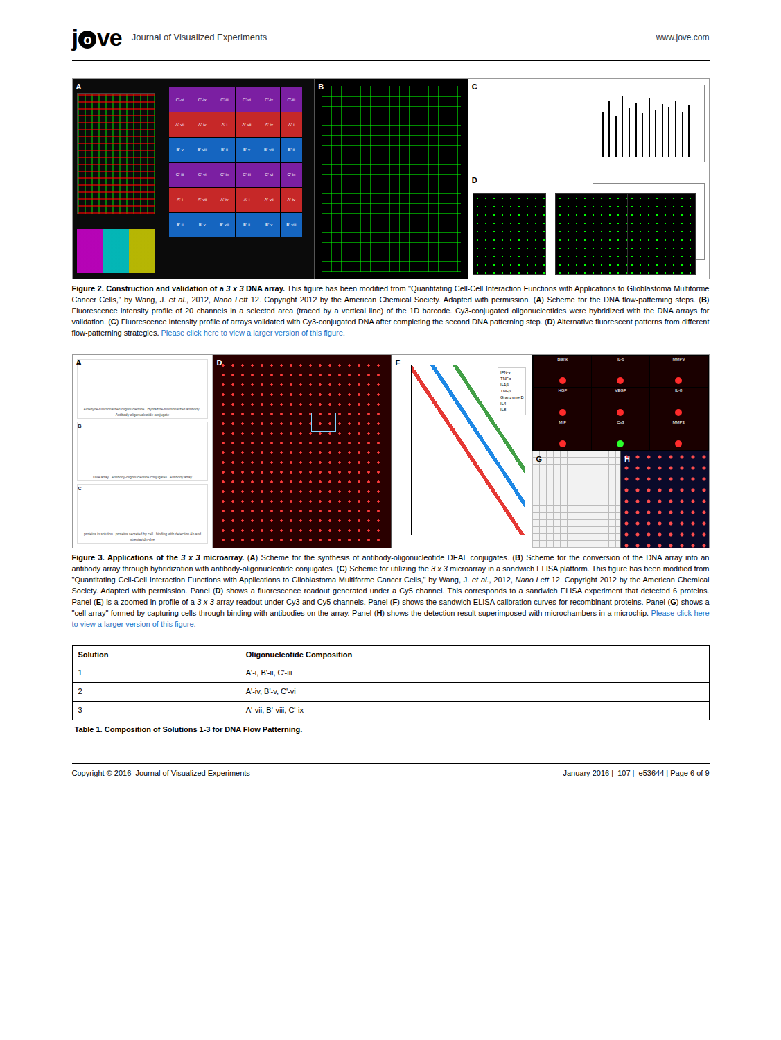jove
Journal of Visualized Experiments
www.jove.com
A
C'-vi
C'-ix
C'-iii
C'-vi
C'-ix
C'-iii
A'-vii
A'-iv
A'-i
A'-vii
A'-iv
A'-i
B'-v
B'-viii
B'-ii
B'-v
B'-viii
B'-ii
C'-iii
C'-vi
C'-ix
C'-iii
C'-vi
C'-ix
A'-i
A'-vii
A'-iv
A'-i
A'-vii
A'-iv
B'-ii
B'-v
B'-viii
B'-ii
B'-v
B'-viii
B
C
D
Figure 2. Construction and validation of a 3 x 3 DNA array. This figure has been modified from "Quantitating Cell-Cell Interaction Functions with Applications to Glioblastoma Multiforme Cancer Cells," by Wang, J. et al., 2012, Nano Lett 12. Copyright 2012 by the American Chemical Society. Adapted with permission. (A) Scheme for the DNA flow-patterning steps. (B) Fluorescence intensity profile of 20 channels in a selected area (traced by a vertical line) of the 1D barcode. Cy3-conjugated oligonucleotides were hybridized with the DNA arrays for validation. (C) Fluorescence intensity profile of arrays validated with Cy3-conjugated DNA after completing the second DNA patterning step. (D) Alternative fluorescent patterns from different flow-patterning strategies. Please click here to view a larger version of this figure.
A
AAldehyde-functionalized oligonucleotide Hydrazide-functionalized antibody Antibody-oligonucleotide conjugate
BDNA array Antibody-oligonucleotide conjugates Antibody array
Cproteins in solution proteins secreted by cell binding with detection Ab and streptavidin-dye
D
F
IFN-γ TNFα IL1β TNFβ Granzyme B IL4 IL8
Blank
IL-6
MMP9
HGF
VEGF
IL-8
MIF
Cy3
MMP3
G
H
Figure 3. Applications of the 3 x 3 microarray. (A) Scheme for the synthesis of antibody-oligonucleotide DEAL conjugates. (B) Scheme for the conversion of the DNA array into an antibody array through hybridization with antibody-oligonucleotide conjugates. (C) Scheme for utilizing the 3 x 3 microarray in a sandwich ELISA platform. This figure has been modified from "Quantitating Cell-Cell Interaction Functions with Applications to Glioblastoma Multiforme Cancer Cells," by Wang, J. et al., 2012, Nano Lett 12. Copyright 2012 by the American Chemical Society. Adapted with permission. Panel (D) shows a fluorescence readout generated under a Cy5 channel. This corresponds to a sandwich ELISA experiment that detected 6 proteins. Panel (E) is a zoomed-in profile of a 3 x 3 array readout under Cy3 and Cy5 channels. Panel (F) shows the sandwich ELISA calibration curves for recombinant proteins. Panel (G) shows a "cell array" formed by capturing cells through binding with antibodies on the array. Panel (H) shows the detection result superimposed with microchambers in a microchip. Please click here to view a larger version of this figure.
| Solution | Oligonucleotide Composition |
| --- | --- |
| 1 | A'-i, B'-ii, C'-iii |
| 2 | A'-iv, B'-v, C'-vi |
| 3 | A'-vii, B'-viii, C'-ix |
Table 1. Composition of Solutions 1-3 for DNA Flow Patterning.
Copyright © 2016 Journal of Visualized Experiments
January 2016 | 107 | e53644 | Page 6 of 9